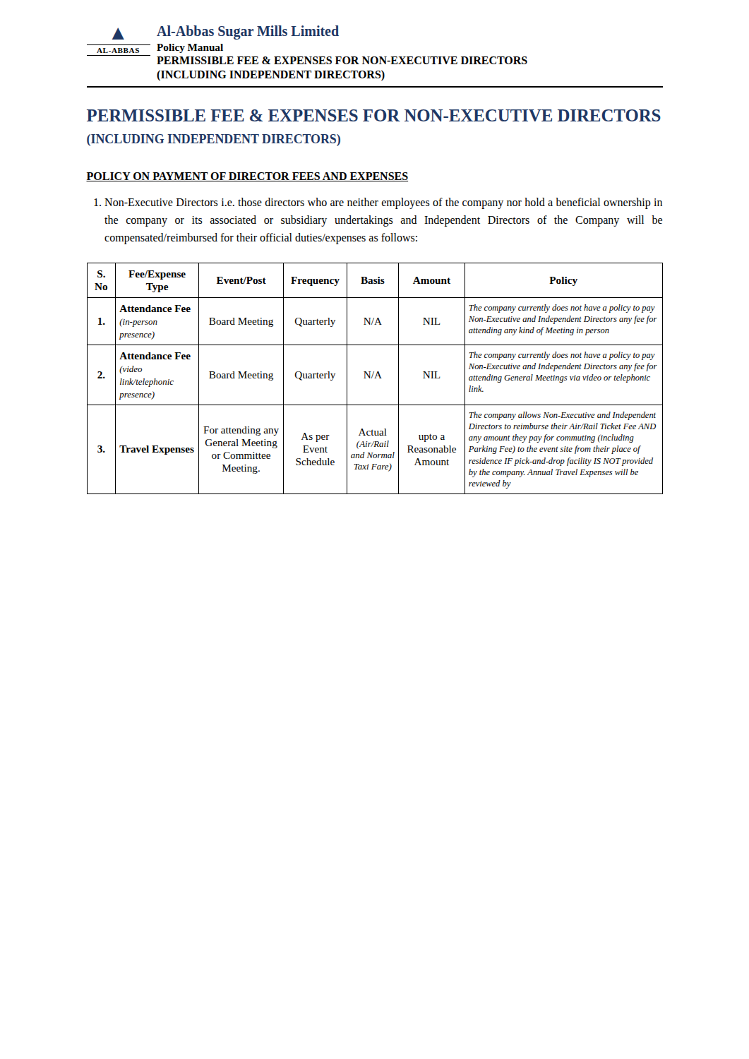AL-ABBAS
Al-Abbas Sugar Mills Limited
Policy Manual
Permissible Fee & Expenses for Non-Executive Directors
(Including Independent Directors)
PERMISSIBLE FEE & EXPENSES FOR NON-EXECUTIVE DIRECTORS (INCLUDING INDEPENDENT DIRECTORS)
POLICY ON PAYMENT OF DIRECTOR FEES AND EXPENSES
Non-Executive Directors i.e. those directors who are neither employees of the company nor hold a beneficial ownership in the company or its associated or subsidiary undertakings and Independent Directors of the Company will be compensated/reimbursed for their official duties/expenses as follows:
| S. No | Fee/Expense Type | Event/Post | Frequency | Basis | Amount | Policy |
| --- | --- | --- | --- | --- | --- | --- |
| 1. | Attendance Fee (in-person presence) | Board Meeting | Quarterly | N/A | NIL | The company currently does not have a policy to pay Non-Executive and Independent Directors any fee for attending any kind of Meeting in person |
| 2. | Attendance Fee (video link/telephonic presence) | Board Meeting | Quarterly | N/A | NIL | The company currently does not have a policy to pay Non-Executive and Independent Directors any fee for attending General Meetings via video or telephonic link. |
| 3. | Travel Expenses | For attending any General Meeting or Committee Meeting. | As per Event Schedule | Actual (Air/Rail and Normal Taxi Fare) | upto a Reasonable Amount | The company allows Non-Executive and Independent Directors to reimburse their Air/Rail Ticket Fee AND any amount they pay for commuting (including Parking Fee) to the event site from their place of residence IF pick-and-drop facility IS NOT provided by the company. Annual Travel Expenses will be reviewed by |